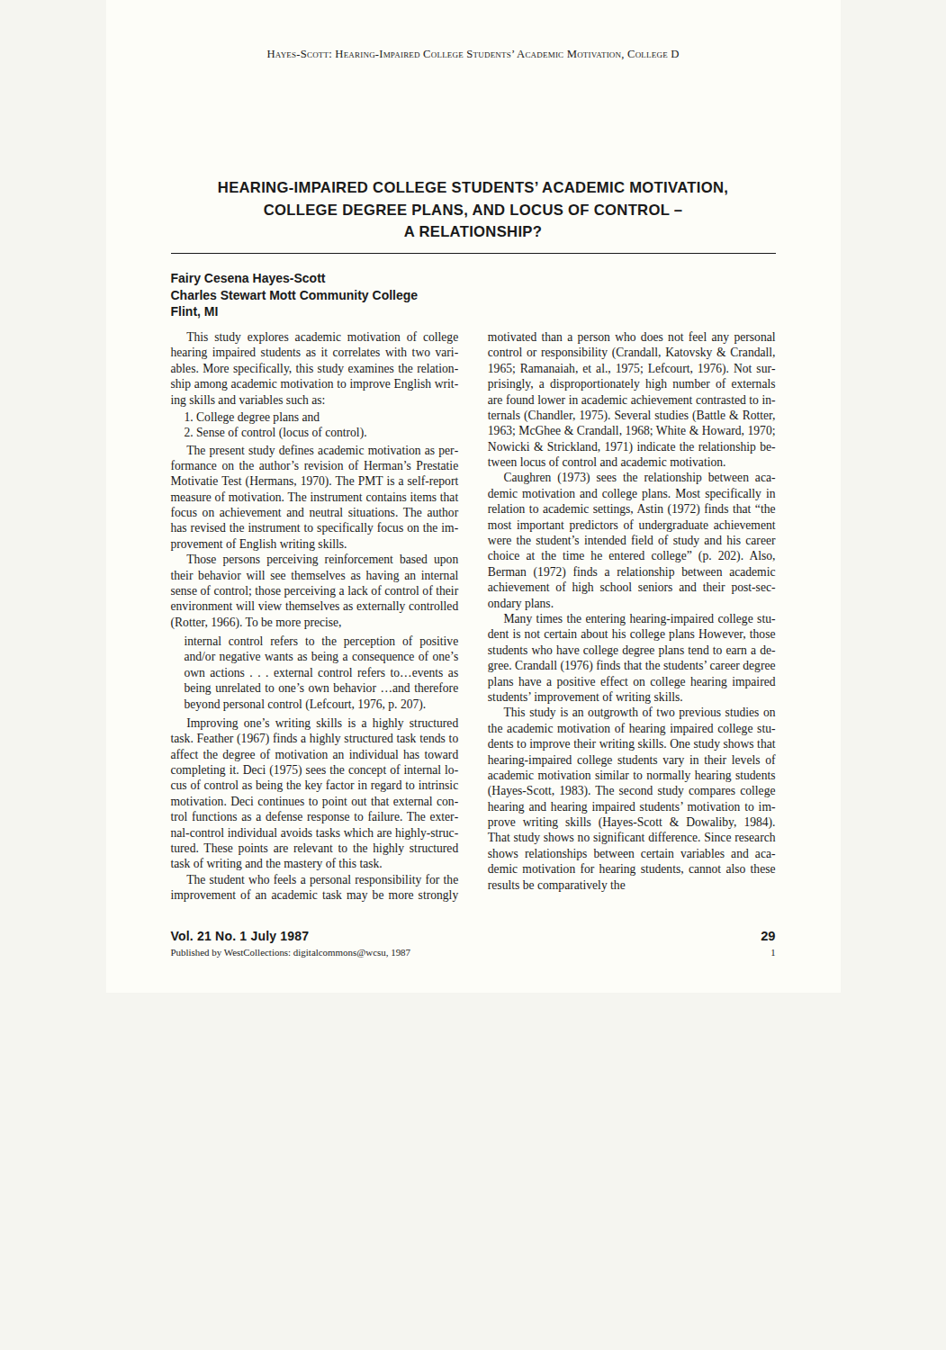Hayes-Scott: Hearing-Impaired College Students’ Academic Motivation, College D
Hearing-Impaired College Students’ Academic Motivation,
College Degree Plans, and Locus of Control –
A Relationship?
Fairy Cesena Hayes-Scott
Charles Stewart Mott Community College
Flint, MI
This study explores academic motivation of college hearing impaired students as it correlates with two variables. More specifically, this study examines the relationship among academic motivation to improve English writing skills and variables such as:
College degree plans and
Sense of control (locus of control).
The present study defines academic motivation as performance on the author’s revision of Herman’s Prestatie Motivatie Test (Hermans, 1970). The PMT is a self-report measure of motivation. The instrument contains items that focus on achievement and neutral situations. The author has revised the instrument to specifically focus on the improvement of English writing skills.
Those persons perceiving reinforcement based upon their behavior will see themselves as having an internal sense of control; those perceiving a lack of control of their environment will view themselves as externally controlled (Rotter, 1966). To be more precise,
internal control refers to the perception of positive and/or negative wants as being a consequence of one’s own actions . . . external control refers to…events as being unrelated to one’s own behavior …and therefore beyond personal control (Lefcourt, 1976, p. 207).
Improving one’s writing skills is a highly structured task. Feather (1967) finds a highly structured task tends to affect the degree of motivation an individual has toward completing it. Deci (1975) sees the concept of internal locus of control as being the key factor in regard to intrinsic motivation. Deci continues to point out that external control functions as a defense response to failure. The external-control individual avoids tasks which are highly-structured. These points are relevant to the highly structured task of writing and the mastery of this task.
The student who feels a personal responsibility for the improvement of an academic task may be more strongly motivated than a person who does not feel any personal control or responsibility (Crandall, Katovsky & Crandall, 1965; Ramanaiah, et al., 1975; Lefcourt, 1976). Not surprisingly, a disproportionately high number of externals are found lower in academic achievement contrasted to internals (Chandler, 1975). Several studies (Battle & Rotter, 1963; McGhee & Crandall, 1968; White & Howard, 1970; Nowicki & Strickland, 1971) indicate the relationship between locus of control and academic motivation.
Caughren (1973) sees the relationship between academic motivation and college plans. Most specifically in relation to academic settings, Astin (1972) finds that “the most important predictors of undergraduate achievement were the student’s intended field of study and his career choice at the time he entered college” (p. 202). Also, Berman (1972) finds a relationship between academic achievement of high school seniors and their post-secondary plans.
Many times the entering hearing-impaired college student is not certain about his college plans However, those students who have college degree plans tend to earn a degree. Crandall (1976) finds that the students’ career degree plans have a positive effect on college hearing impaired students’ improvement of writing skills.
This study is an outgrowth of two previous studies on the academic motivation of hearing impaired college students to improve their writing skills. One study shows that hearing-impaired college students vary in their levels of academic motivation similar to normally hearing students (Hayes-Scott, 1983). The second study compares college hearing and hearing impaired students’ motivation to improve writing skills (Hayes-Scott & Dowaliby, 1984). That study shows no significant difference. Since research shows relationships between certain variables and academic motivation for hearing students, cannot also these results be comparatively the
Vol. 21 No. 1 July 1987
29
Published by WestCollections: digitalcommons@wcsu, 1987
1